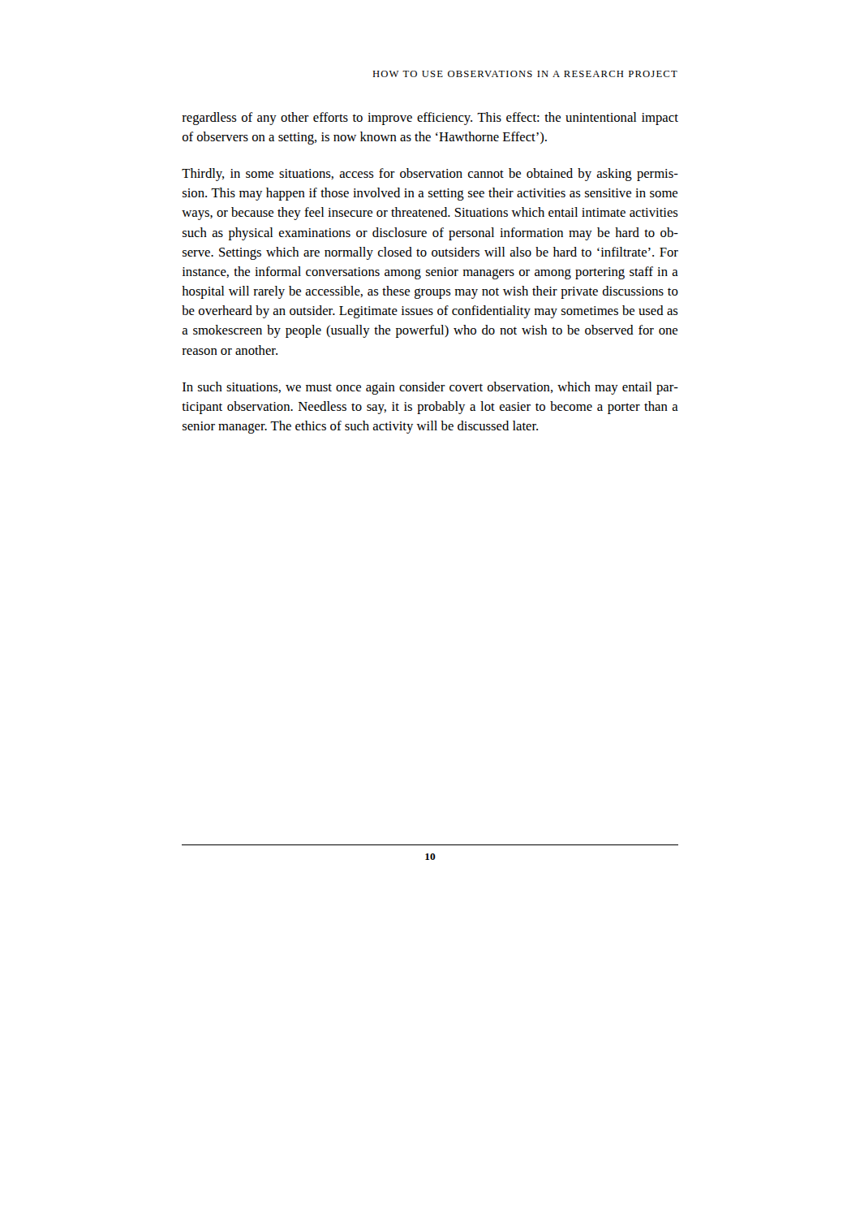How to use observations in a research project
regardless of any other efforts to improve efficiency. This effect: the unintentional impact of observers on a setting, is now known as the ‘Hawthorne Effect’).
Thirdly, in some situations, access for observation cannot be obtained by asking permission. This may happen if those involved in a setting see their activities as sensitive in some ways, or because they feel insecure or threatened. Situations which entail intimate activities such as physical examinations or disclosure of personal information may be hard to observe. Settings which are normally closed to outsiders will also be hard to ‘infiltrate’. For instance, the informal conversations among senior managers or among portering staff in a hospital will rarely be accessible, as these groups may not wish their private discussions to be overheard by an outsider. Legitimate issues of confidentiality may sometimes be used as a smokescreen by people (usually the powerful) who do not wish to be observed for one reason or another.
In such situations, we must once again consider covert observation, which may entail participant observation. Needless to say, it is probably a lot easier to become a porter than a senior manager. The ethics of such activity will be discussed later.
10